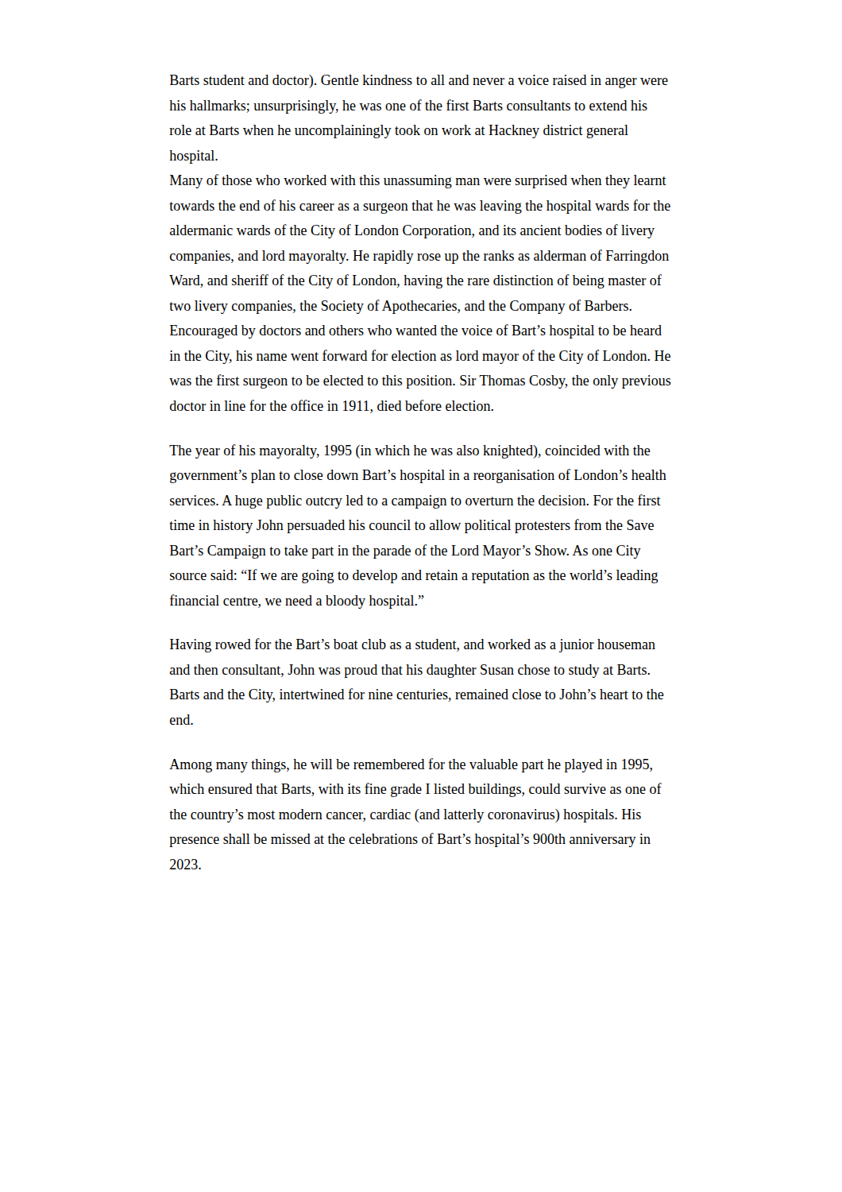Barts student and doctor). Gentle kindness to all and never a voice raised in anger were his hallmarks; unsurprisingly, he was one of the first Barts consultants to extend his role at Barts when he uncomplainingly took on work at Hackney district general hospital.
Many of those who worked with this unassuming man were surprised when they learnt towards the end of his career as a surgeon that he was leaving the hospital wards for the aldermanic wards of the City of London Corporation, and its ancient bodies of livery companies, and lord mayoralty. He rapidly rose up the ranks as alderman of Farringdon Ward, and sheriff of the City of London, having the rare distinction of being master of two livery companies, the Society of Apothecaries, and the Company of Barbers. Encouraged by doctors and others who wanted the voice of Bart’s hospital to be heard in the City, his name went forward for election as lord mayor of the City of London. He was the first surgeon to be elected to this position. Sir Thomas Cosby, the only previous doctor in line for the office in 1911, died before election.
The year of his mayoralty, 1995 (in which he was also knighted), coincided with the government’s plan to close down Bart’s hospital in a reorganisation of London’s health services. A huge public outcry led to a campaign to overturn the decision. For the first time in history John persuaded his council to allow political protesters from the Save Bart’s Campaign to take part in the parade of the Lord Mayor’s Show. As one City source said: “If we are going to develop and retain a reputation as the world’s leading financial centre, we need a bloody hospital.”
Having rowed for the Bart’s boat club as a student, and worked as a junior houseman and then consultant, John was proud that his daughter Susan chose to study at Barts. Barts and the City, intertwined for nine centuries, remained close to John’s heart to the end.
Among many things, he will be remembered for the valuable part he played in 1995, which ensured that Barts, with its fine grade I listed buildings, could survive as one of the country’s most modern cancer, cardiac (and latterly coronavirus) hospitals. His presence shall be missed at the celebrations of Bart’s hospital’s 900th anniversary in 2023.